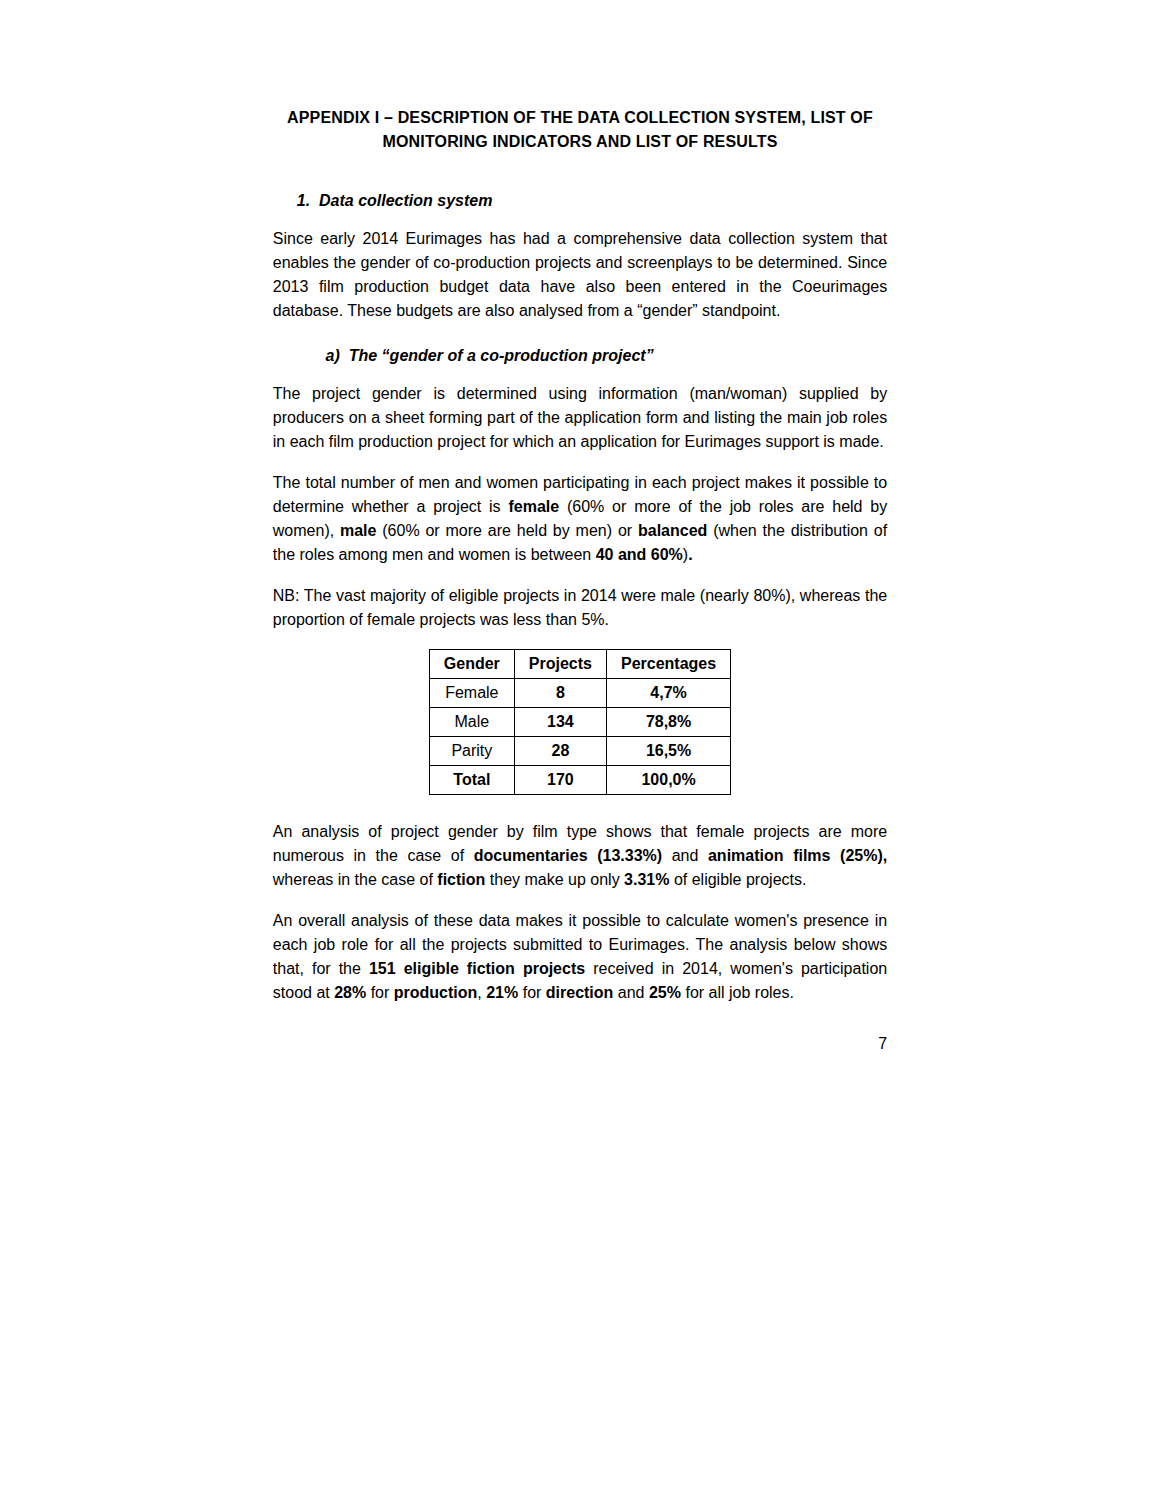Appendix I – Description of the data collection system, list of monitoring indicators and list of results
1. Data collection system
Since early 2014 Eurimages has had a comprehensive data collection system that enables the gender of co-production projects and screenplays to be determined. Since 2013 film production budget data have also been entered in the Coeurimages database. These budgets are also analysed from a “gender” standpoint.
a) The “gender of a co-production project”
The project gender is determined using information (man/woman) supplied by producers on a sheet forming part of the application form and listing the main job roles in each film production project for which an application for Eurimages support is made.
The total number of men and women participating in each project makes it possible to determine whether a project is female (60% or more of the job roles are held by women), male (60% or more are held by men) or balanced (when the distribution of the roles among men and women is between 40 and 60%).
NB: The vast majority of eligible projects in 2014 were male (nearly 80%), whereas the proportion of female projects was less than 5%.
| Gender | Projects | Percentages |
| --- | --- | --- |
| Female | 8 | 4,7% |
| Male | 134 | 78,8% |
| Parity | 28 | 16,5% |
| Total | 170 | 100,0% |
An analysis of project gender by film type shows that female projects are more numerous in the case of documentaries (13.33%) and animation films (25%), whereas in the case of fiction they make up only 3.31% of eligible projects.
An overall analysis of these data makes it possible to calculate women's presence in each job role for all the projects submitted to Eurimages. The analysis below shows that, for the 151 eligible fiction projects received in 2014, women's participation stood at 28% for production, 21% for direction and 25% for all job roles.
7